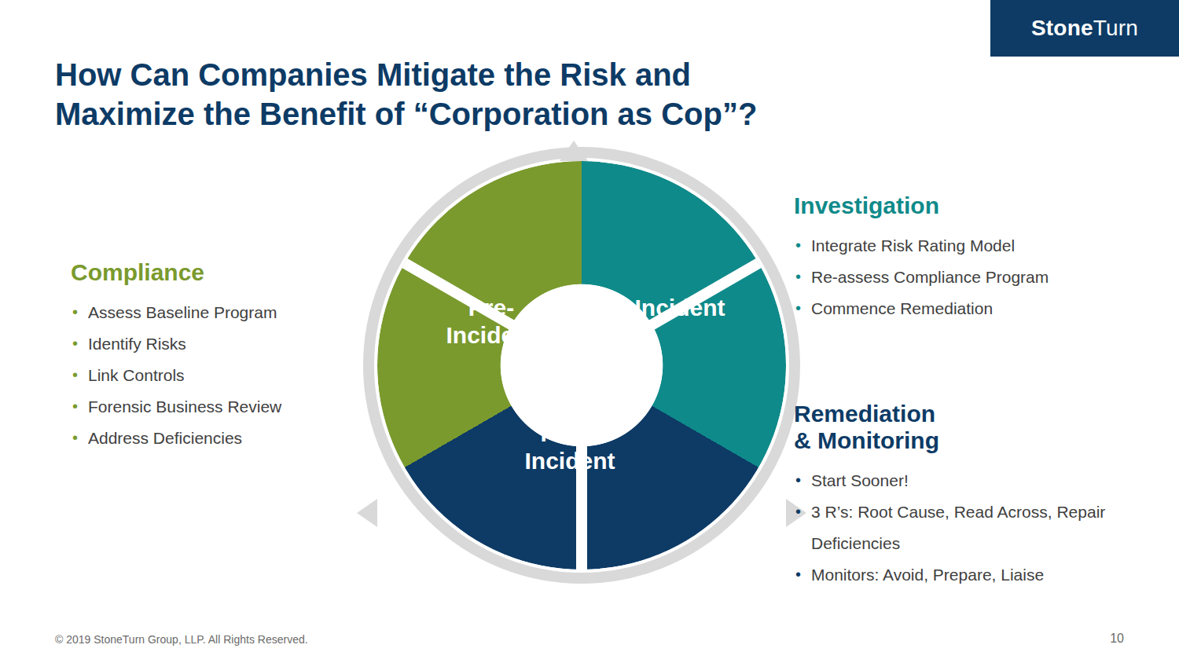Stone Turn
How Can Companies Mitigate the Risk and
Maximize the Benefit of “Corporation as Cop”?
Incident
Post-
Incident
Pre-
Incident
Compliance
Assess Baseline Program
Identify Risks
Link Controls
Forensic Business Review
Address Deficiencies
Investigation
Integrate Risk Rating Model
Re-assess Compliance Program
Commence Remediation
Remediation
& Monitoring
Start Sooner!
3 R’s: Root Cause, Read Across, Repair Deficiencies
Monitors: Avoid, Prepare, Liaise
© 2019 StoneTurn Group, LLP. All Rights Reserved.
10